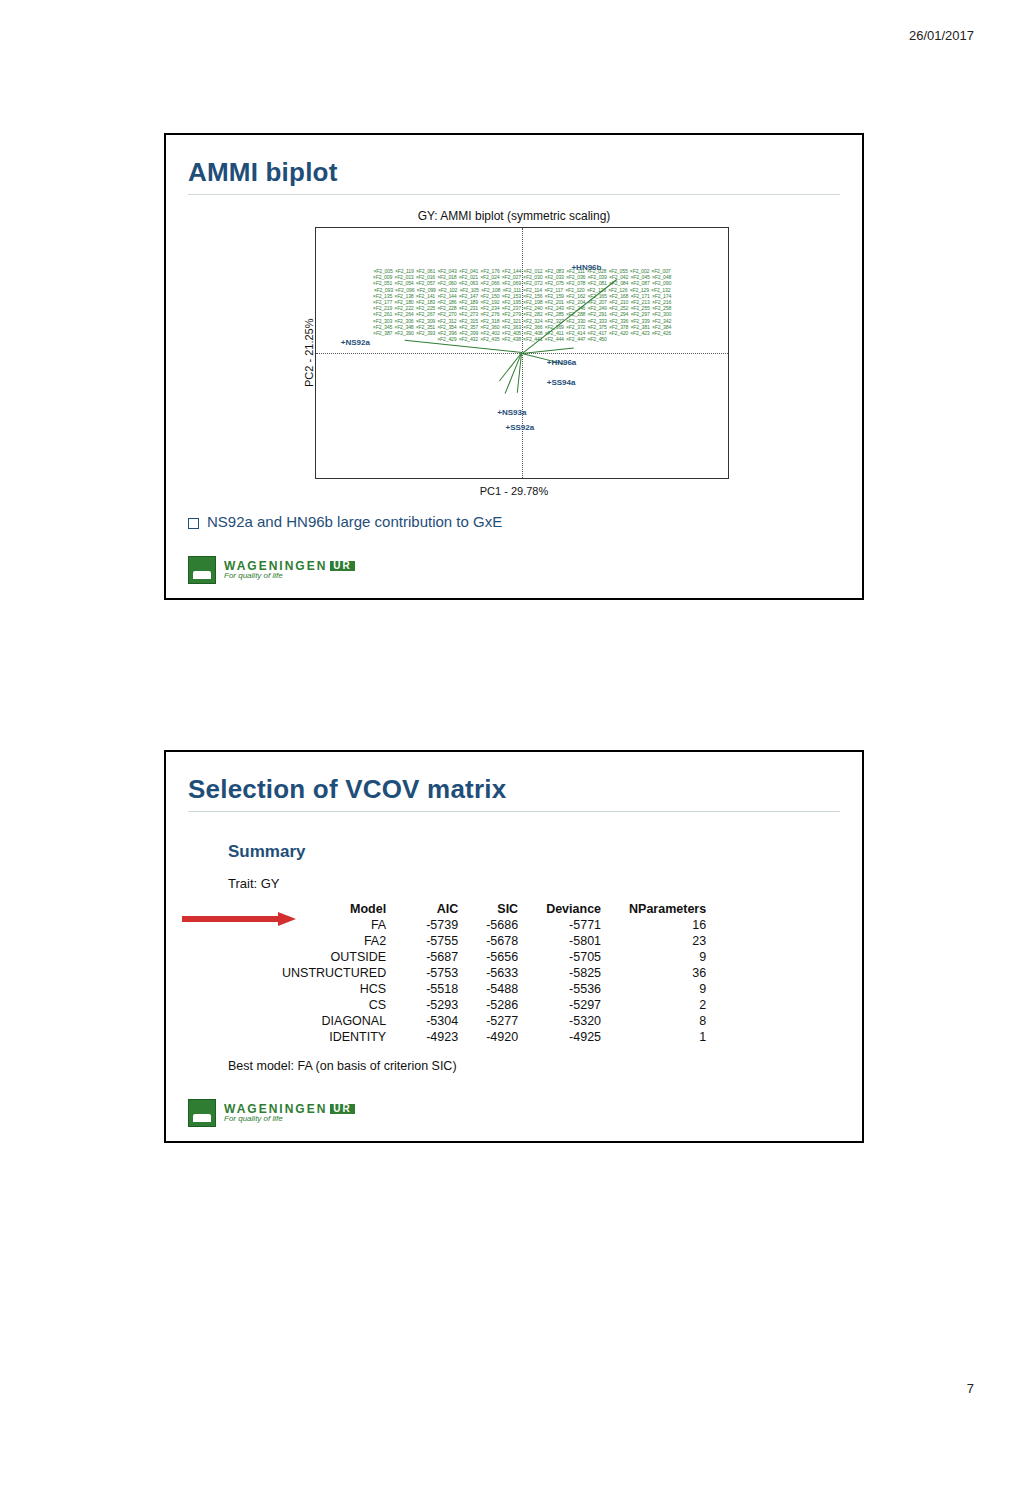26/01/2017
AMMI biplot
GY: AMMI biplot (symmetric scaling)
PC2 - 21.25%
+HN96b
+NS92a
+HN96a
+SS94a
+NS93a
+SS92a
×F2_005 ×F2_119 ×F2_061 ×F2_043 ×F2_041 ×F2_176 ×F2_144 ×F2_012 ×F2_083 ×F2_111 ×F2_028 ×F2_055 ×F2_002 ×F2_007 ×F2_009 ×F2_013 ×F2_016 ×F2_018 ×F2_021 ×F2_024 ×F2_027 ×F2_030 ×F2_033 ×F2_036 ×F2_039 ×F2_042 ×F2_045 ×F2_048 ×F2_051 ×F2_054 ×F2_057 ×F2_060 ×F2_063 ×F2_066 ×F2_069 ×F2_072 ×F2_075 ×F2_078 ×F2_081 ×F2_084 ×F2_087 ×F2_090 ×F2_093 ×F2_096 ×F2_099 ×F2_102 ×F2_105 ×F2_108 ×F2_111 ×F2_114 ×F2_117 ×F2_120 ×F2_123 ×F2_126 ×F2_129 ×F2_132 ×F2_135 ×F2_138 ×F2_141 ×F2_144 ×F2_147 ×F2_150 ×F2_153 ×F2_156 ×F2_159 ×F2_162 ×F2_165 ×F2_168 ×F2_171 ×F2_174 ×F2_177 ×F2_180 ×F2_183 ×F2_186 ×F2_189 ×F2_192 ×F2_195 ×F2_198 ×F2_201 ×F2_204 ×F2_207 ×F2_210 ×F2_213 ×F2_216 ×F2_219 ×F2_222 ×F2_225 ×F2_228 ×F2_231 ×F2_234 ×F2_237 ×F2_240 ×F2_243 ×F2_246 ×F2_249 ×F2_252 ×F2_255 ×F2_258 ×F2_261 ×F2_264 ×F2_267 ×F2_270 ×F2_273 ×F2_276 ×F2_279 ×F2_282 ×F2_285 ×F2_288 ×F2_291 ×F2_294 ×F2_297 ×F2_300 ×F2_303 ×F2_306 ×F2_309 ×F2_312 ×F2_315 ×F2_318 ×F2_321 ×F2_324 ×F2_327 ×F2_330 ×F2_333 ×F2_336 ×F2_339 ×F2_342 ×F2_345 ×F2_348 ×F2_351 ×F2_354 ×F2_357 ×F2_360 ×F2_363 ×F2_366 ×F2_369 ×F2_372 ×F2_375 ×F2_378 ×F2_381 ×F2_384 ×F2_387 ×F2_390 ×F2_393 ×F2_396 ×F2_399 ×F2_402 ×F2_405 ×F2_408 ×F2_411 ×F2_414 ×F2_417 ×F2_420 ×F2_423 ×F2_426 ×F2_429 ×F2_432 ×F2_435 ×F2_438 ×F2_441 ×F2_444 ×F2_447 ×F2_450
PC1 - 29.78%
NS92a and HN96b large contribution to GxE
WAGENINGENUR
For quality of life
Selection of VCOV matrix
Summary
Trait: GY
| Model | AIC | SIC | Deviance | NParameters |
| --- | --- | --- | --- | --- |
| FA | -5739 | -5686 | -5771 | 16 |
| FA2 | -5755 | -5678 | -5801 | 23 |
| OUTSIDE | -5687 | -5656 | -5705 | 9 |
| UNSTRUCTURED | -5753 | -5633 | -5825 | 36 |
| HCS | -5518 | -5488 | -5536 | 9 |
| CS | -5293 | -5286 | -5297 | 2 |
| DIAGONAL | -5304 | -5277 | -5320 | 8 |
| IDENTITY | -4923 | -4920 | -4925 | 1 |
Best model: FA (on basis of criterion SIC)
WAGENINGENUR
For quality of life
7